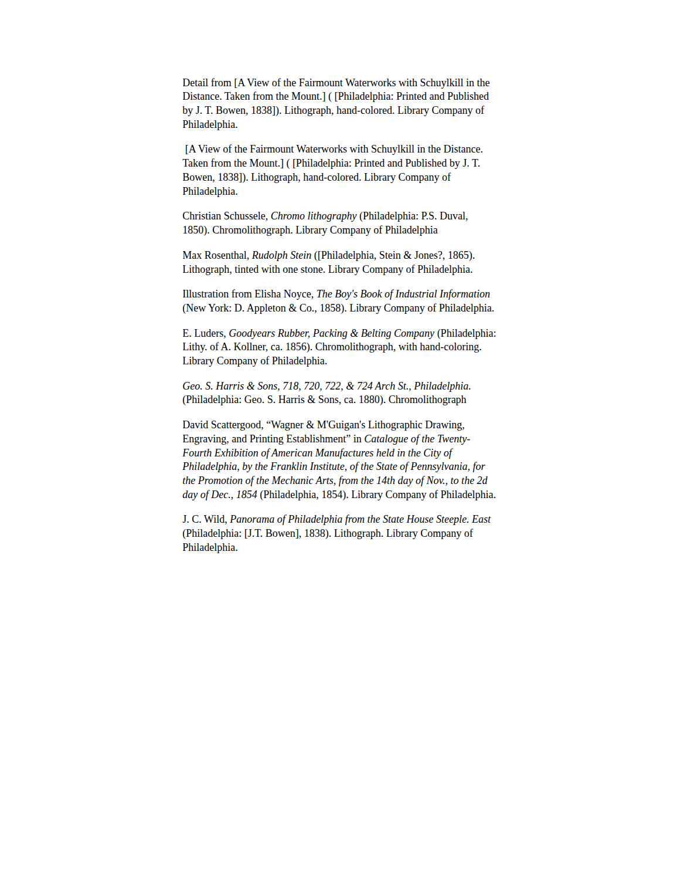Detail from [A View of the Fairmount Waterworks with Schuylkill in the Distance. Taken from the Mount.] ( [Philadelphia: Printed and Published by J. T. Bowen, 1838]). Lithograph, hand-colored. Library Company of Philadelphia.
[A View of the Fairmount Waterworks with Schuylkill in the Distance. Taken from the Mount.] ( [Philadelphia: Printed and Published by J. T. Bowen, 1838]). Lithograph, hand-colored. Library Company of Philadelphia.
Christian Schussele, Chromo lithography (Philadelphia: P.S. Duval, 1850). Chromolithograph. Library Company of Philadelphia
Max Rosenthal, Rudolph Stein ([Philadelphia, Stein & Jones?, 1865). Lithograph, tinted with one stone. Library Company of Philadelphia.
Illustration from Elisha Noyce, The Boy's Book of Industrial Information (New York: D. Appleton & Co., 1858). Library Company of Philadelphia.
E. Luders, Goodyears Rubber, Packing & Belting Company (Philadelphia: Lithy. of A. Kollner, ca. 1856). Chromolithograph, with hand-coloring. Library Company of Philadelphia.
Geo. S. Harris & Sons, 718, 720, 722, & 724 Arch St., Philadelphia. (Philadelphia: Geo. S. Harris & Sons, ca. 1880). Chromolithograph
David Scattergood, “Wagner & M'Guigan's Lithographic Drawing, Engraving, and Printing Establishment” in Catalogue of the Twenty-Fourth Exhibition of American Manufactures held in the City of Philadelphia, by the Franklin Institute, of the State of Pennsylvania, for the Promotion of the Mechanic Arts, from the 14th day of Nov., to the 2d day of Dec., 1854 (Philadelphia, 1854). Library Company of Philadelphia.
J. C. Wild, Panorama of Philadelphia from the State House Steeple. East (Philadelphia: [J.T. Bowen], 1838). Lithograph. Library Company of Philadelphia.